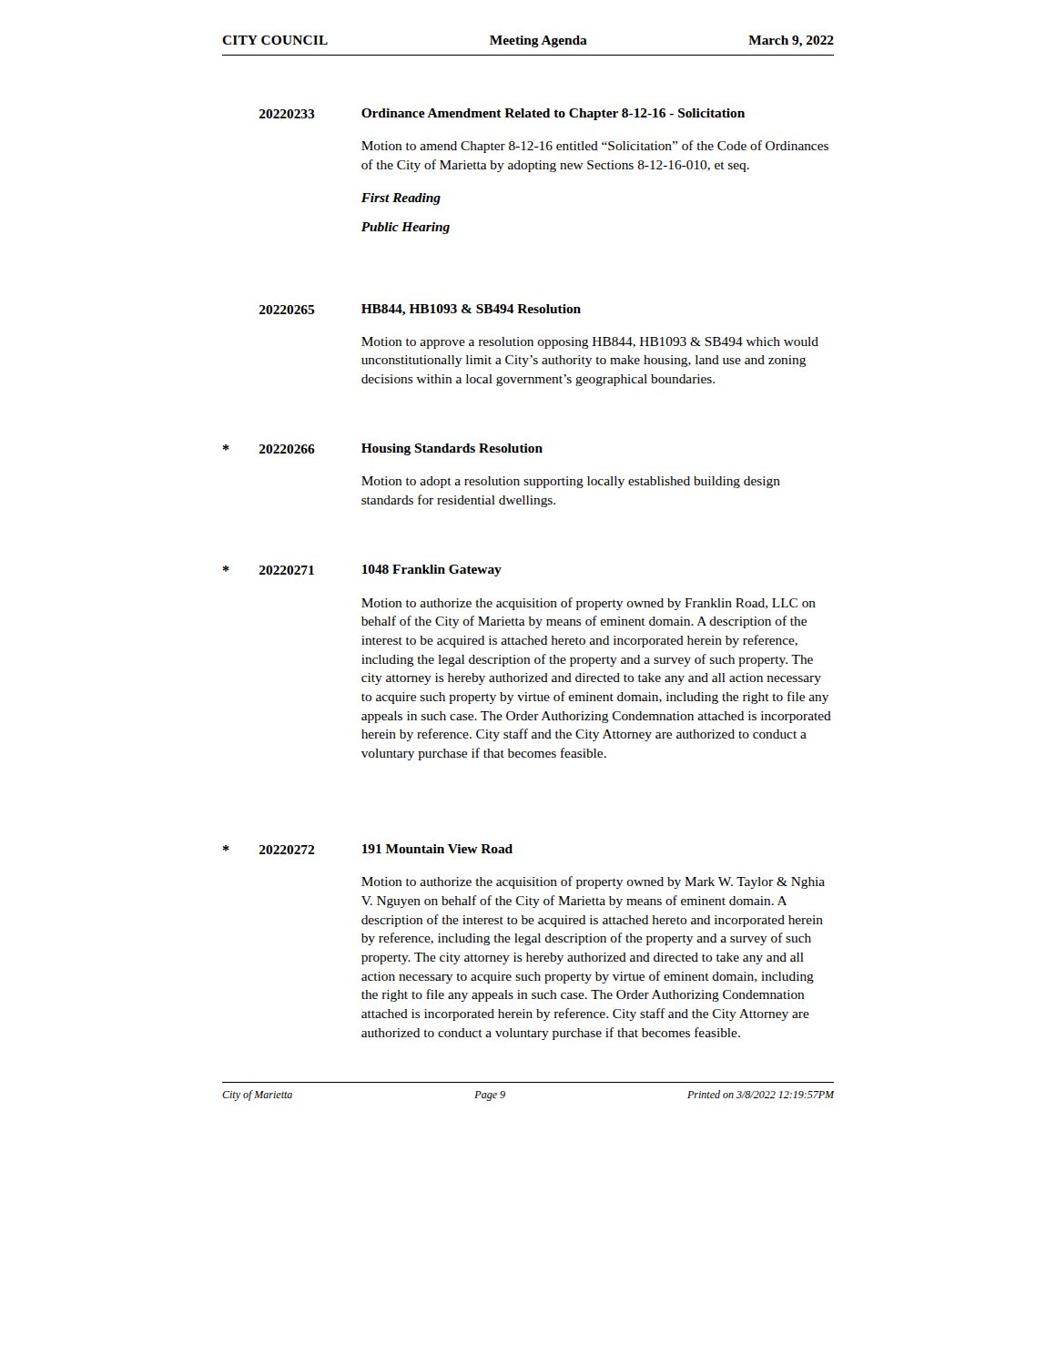CITY COUNCIL
Meeting Agenda
March 9, 2022
20220233
Ordinance Amendment Related to Chapter 8-12-16 - Solicitation
Motion to amend Chapter 8-12-16 entitled “Solicitation” of the Code of Ordinances of the City of Marietta by adopting new Sections 8-12-16-010, et seq.
First Reading
Public Hearing
20220265
HB844, HB1093 & SB494 Resolution
Motion to approve a resolution opposing HB844, HB1093 & SB494 which would unconstitutionally limit a City’s authority to make housing, land use and zoning decisions within a local government’s geographical boundaries.
*
20220266
Housing Standards Resolution
Motion to adopt a resolution supporting locally established building design standards for residential dwellings.
*
20220271
1048 Franklin Gateway
Motion to authorize the acquisition of property owned by Franklin Road, LLC on behalf of the City of Marietta by means of eminent domain. A description of the interest to be acquired is attached hereto and incorporated herein by reference, including the legal description of the property and a survey of such property. The city attorney is hereby authorized and directed to take any and all action necessary to acquire such property by virtue of eminent domain, including the right to file any appeals in such case. The Order Authorizing Condemnation attached is incorporated herein by reference. City staff and the City Attorney are authorized to conduct a voluntary purchase if that becomes feasible.
*
20220272
191 Mountain View Road
Motion to authorize the acquisition of property owned by Mark W. Taylor & Nghia V. Nguyen on behalf of the City of Marietta by means of eminent domain. A description of the interest to be acquired is attached hereto and incorporated herein by reference, including the legal description of the property and a survey of such property. The city attorney is hereby authorized and directed to take any and all action necessary to acquire such property by virtue of eminent domain, including the right to file any appeals in such case. The Order Authorizing Condemnation attached is incorporated herein by reference. City staff and the City Attorney are authorized to conduct a voluntary purchase if that becomes feasible.
City of Marietta
Page 9
Printed on 3/8/2022 12:19:57PM